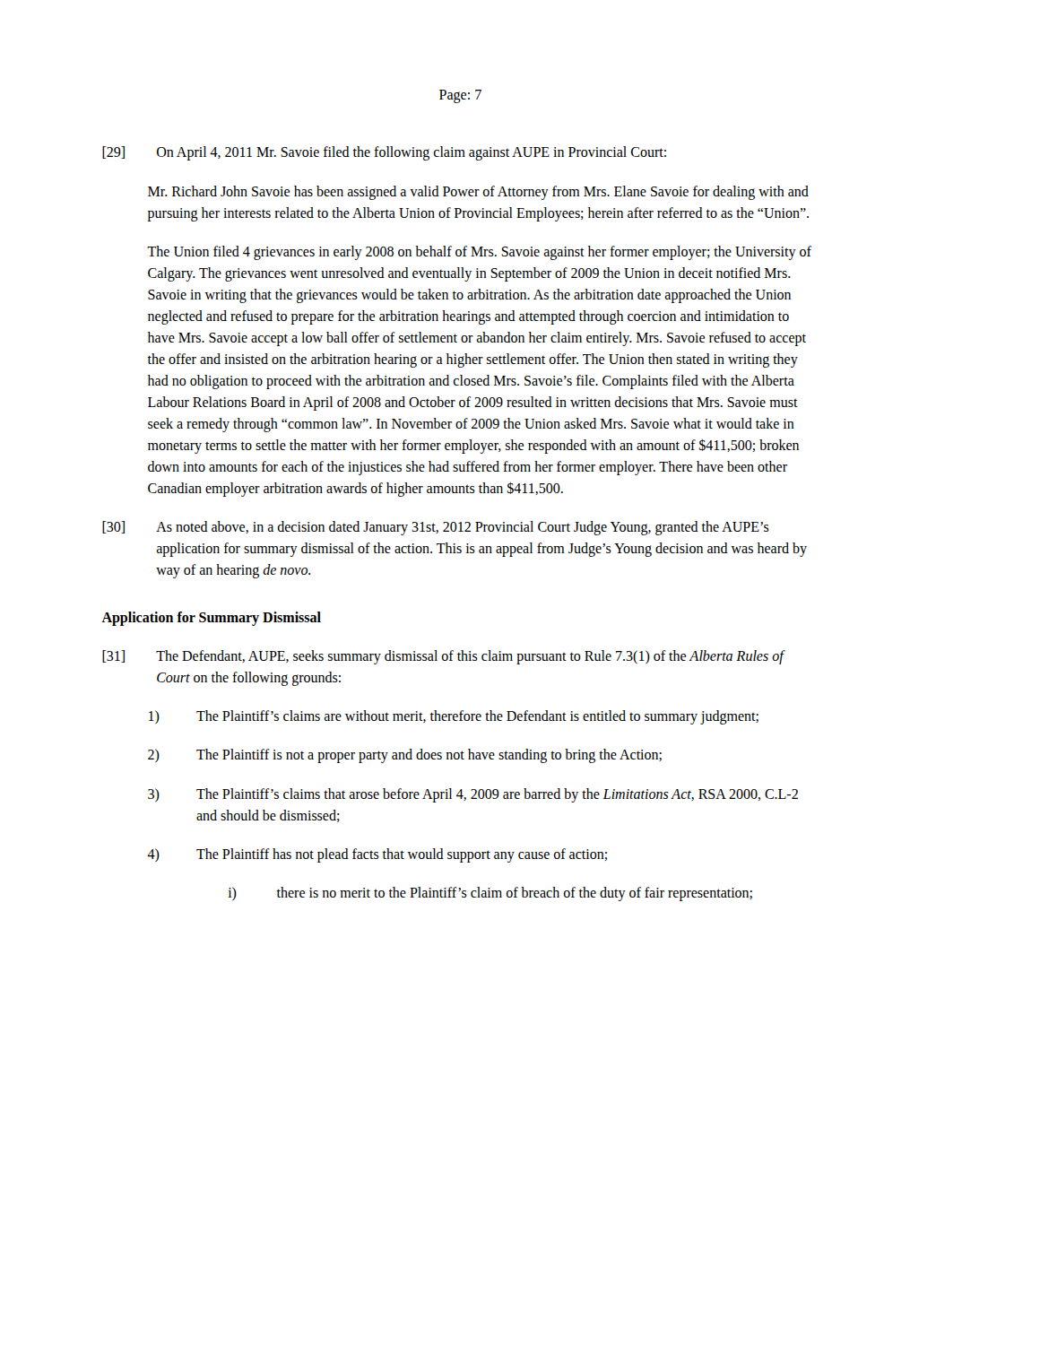Page: 7
[29]
On April 4, 2011 Mr. Savoie filed the following claim against AUPE in Provincial Court:
Mr. Richard John Savoie has been assigned a valid Power of Attorney from Mrs. Elane Savoie for dealing with and pursuing her interests related to the Alberta Union of Provincial Employees; herein after referred to as the “Union”.
The Union filed 4 grievances in early 2008 on behalf of Mrs. Savoie against her former employer; the University of Calgary. The grievances went unresolved and eventually in September of 2009 the Union in deceit notified Mrs. Savoie in writing that the grievances would be taken to arbitration. As the arbitration date approached the Union neglected and refused to prepare for the arbitration hearings and attempted through coercion and intimidation to have Mrs. Savoie accept a low ball offer of settlement or abandon her claim entirely. Mrs. Savoie refused to accept the offer and insisted on the arbitration hearing or a higher settlement offer. The Union then stated in writing they had no obligation to proceed with the arbitration and closed Mrs. Savoie’s file. Complaints filed with the Alberta Labour Relations Board in April of 2008 and October of 2009 resulted in written decisions that Mrs. Savoie must seek a remedy through “common law”. In November of 2009 the Union asked Mrs. Savoie what it would take in monetary terms to settle the matter with her former employer, she responded with an amount of $411,500; broken down into amounts for each of the injustices she had suffered from her former employer. There have been other Canadian employer arbitration awards of higher amounts than $411,500.
[30]
As noted above, in a decision dated January 31st, 2012 Provincial Court Judge Young, granted the AUPE’s application for summary dismissal of the action. This is an appeal from Judge’s Young decision and was heard by way of an hearing de novo.
Application for Summary Dismissal
[31]
The Defendant, AUPE, seeks summary dismissal of this claim pursuant to Rule 7.3(1) of the Alberta Rules of Court on the following grounds:
1) The Plaintiff’s claims are without merit, therefore the Defendant is entitled to summary judgment;
2) The Plaintiff is not a proper party and does not have standing to bring the Action;
3) The Plaintiff’s claims that arose before April 4, 2009 are barred by the Limitations Act, RSA 2000, C.L-2 and should be dismissed;
4) The Plaintiff has not plead facts that would support any cause of action;
i) there is no merit to the Plaintiff’s claim of breach of the duty of fair representation;